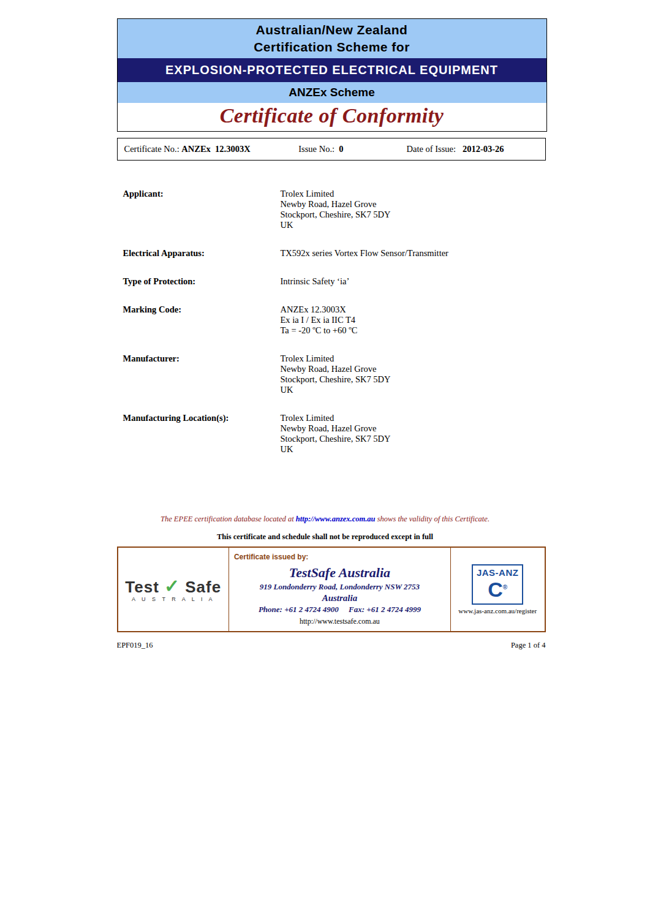Australian/New Zealand
Certification Scheme for
EXPLOSION-PROTECTED ELECTRICAL EQUIPMENT
ANZEx Scheme
Certificate of Conformity
| Certificate No.: ANZEx 12.3003X | Issue No.: 0 | Date of Issue: 2012-03-26 |
| Applicant: | Trolex Limited Newby Road, Hazel Grove Stockport, Cheshire, SK7 5DY UK |
| Electrical Apparatus: | TX592x series Vortex Flow Sensor/Transmitter |
| Type of Protection: | Intrinsic Safety ‘ia’ |
| Marking Code: | ANZEx 12.3003X Ex ia I / Ex ia IIC T4 Ta = -20 ºC to +60 ºC |
| Manufacturer: | Trolex Limited Newby Road, Hazel Grove Stockport, Cheshire, SK7 5DY UK |
| Manufacturing Location(s): | Trolex Limited Newby Road, Hazel Grove Stockport, Cheshire, SK7 5DY UK |
The EPEE certification database located at http://www.anzex.com.au shows the validity of this Certificate.
This certificate and schedule shall not be reproduced except in full
| Test ✓ Safe A U S T R A L I A | Certificate issued by: TestSafe Australia 919 Londonderry Road, Londonderry NSW 2753 Australia Phone: +61 2 4724 4900 Fax: +61 2 4724 4999 http://www.testsafe.com.au | JAS-ANZ C ® www.jas-anz.com.au/register |
EPF019_16 Page 1 of 4